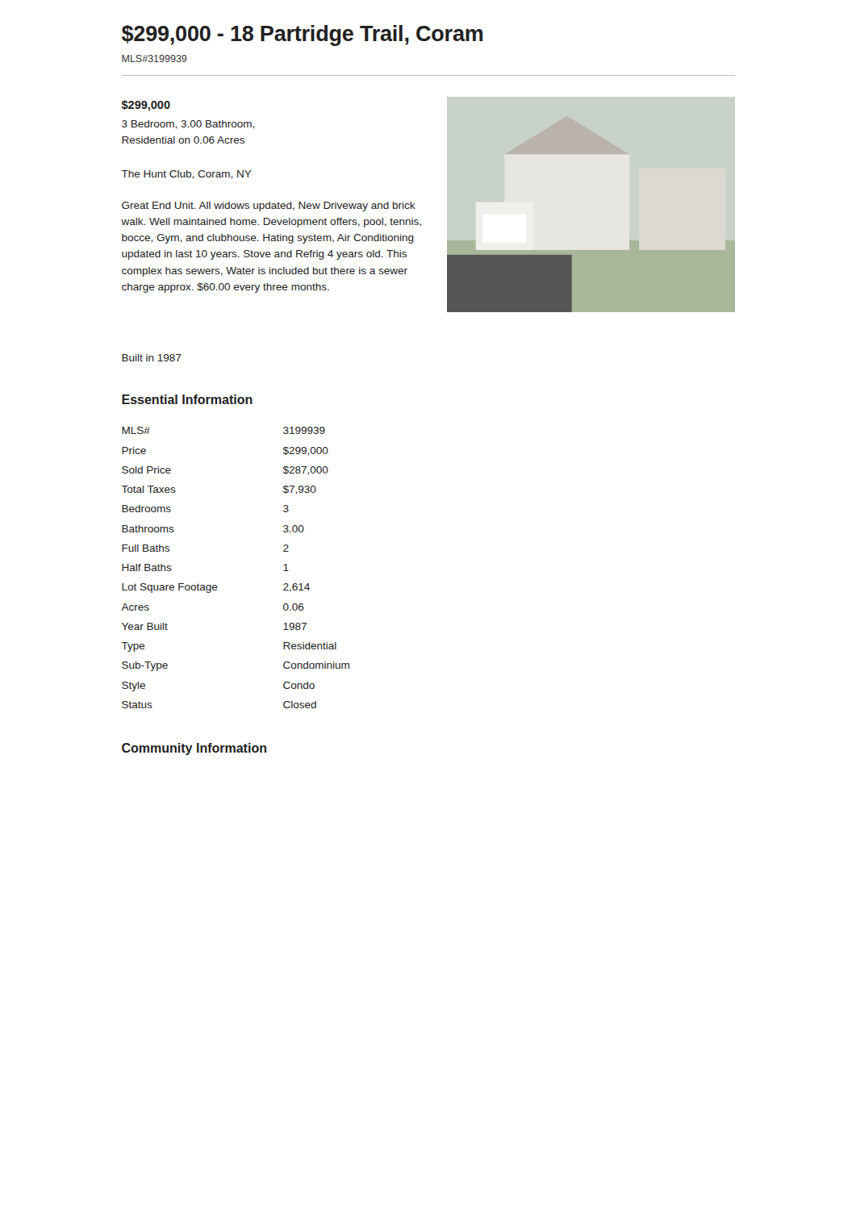$299,000 - 18 Partridge Trail, Coram
MLS#3199939
$299,000
3 Bedroom, 3.00 Bathroom,
Residential on 0.06 Acres
The Hunt Club, Coram, NY
Great End Unit. All widows updated, New Driveway and brick walk. Well maintained home. Development offers, pool, tennis, bocce, Gym, and clubhouse. Hating system, Air Conditioning updated in last 10 years. Stove and Refrig 4 years old. This complex has sewers, Water is included but there is a sewer charge approx. $60.00 every three months.
Built in 1987
Essential Information
| MLS# | 3199939 |
| Price | $299,000 |
| Sold Price | $287,000 |
| Total Taxes | $7,930 |
| Bedrooms | 3 |
| Bathrooms | 3.00 |
| Full Baths | 2 |
| Half Baths | 1 |
| Lot Square Footage | 2,614 |
| Acres | 0.06 |
| Year Built | 1987 |
| Type | Residential |
| Sub-Type | Condominium |
| Style | Condo |
| Status | Closed |
Community Information